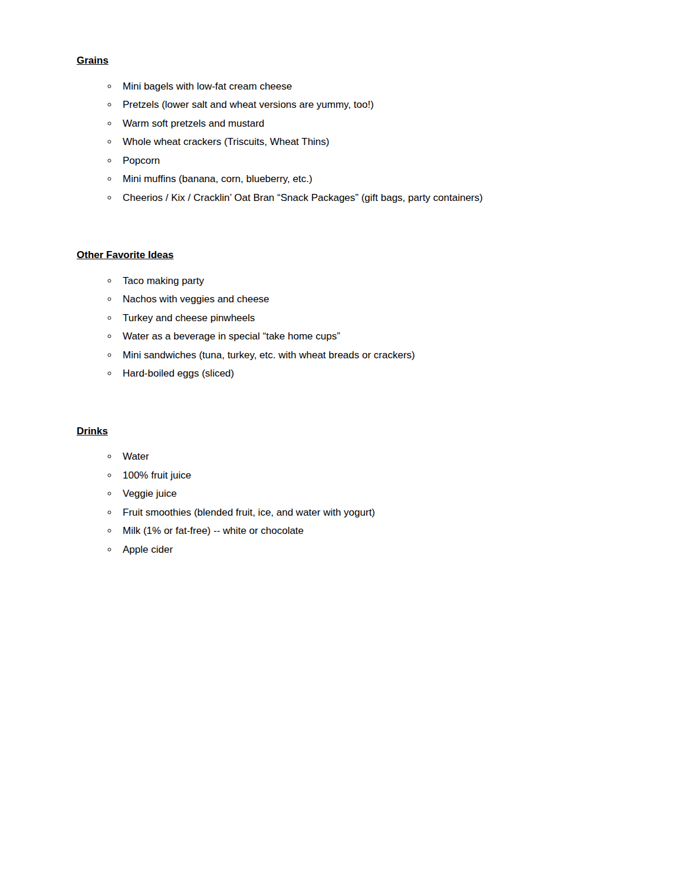Grains
Mini bagels with low-fat cream cheese
Pretzels (lower salt and wheat versions are yummy, too!)
Warm soft pretzels and mustard
Whole wheat crackers (Triscuits, Wheat Thins)
Popcorn
Mini muffins (banana, corn, blueberry, etc.)
Cheerios / Kix / Cracklin’ Oat Bran “Snack Packages” (gift bags, party containers)
Other Favorite Ideas
Taco making party
Nachos with veggies and cheese
Turkey and cheese pinwheels
Water as a beverage in special “take home cups”
Mini sandwiches (tuna, turkey, etc. with wheat breads or crackers)
Hard-boiled eggs (sliced)
Drinks
Water
100% fruit juice
Veggie juice
Fruit smoothies (blended fruit, ice, and water with yogurt)
Milk (1% or fat-free) -- white or chocolate
Apple cider